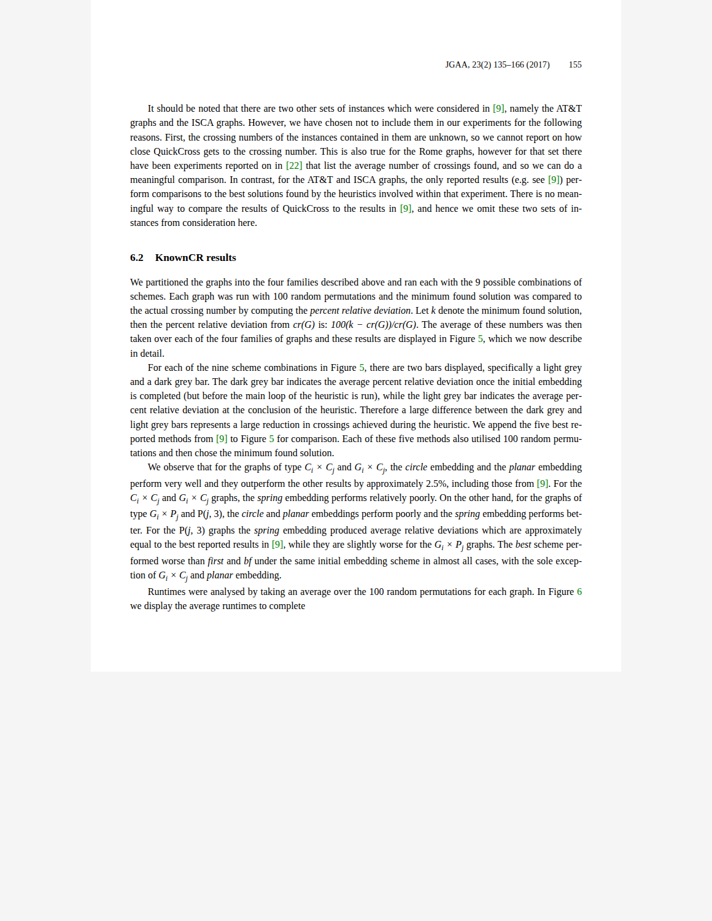JGAA, 23(2) 135–166 (2017)155
It should be noted that there are two other sets of instances which were considered in [9], namely the AT&T graphs and the ISCA graphs. However, we have chosen not to include them in our experiments for the following reasons. First, the crossing numbers of the instances contained in them are unknown, so we cannot report on how close QuickCross gets to the crossing number. This is also true for the Rome graphs, however for that set there have been experiments reported on in [22] that list the average number of crossings found, and so we can do a meaningful comparison. In contrast, for the AT&T and ISCA graphs, the only reported results (e.g. see [9]) perform comparisons to the best solutions found by the heuristics involved within that experiment. There is no meaningful way to compare the results of QuickCross to the results in [9], and hence we omit these two sets of instances from consideration here.
6.2 KnownCR results
We partitioned the graphs into the four families described above and ran each with the 9 possible combinations of schemes. Each graph was run with 100 random permutations and the minimum found solution was compared to the actual crossing number by computing the percent relative deviation. Let k denote the minimum found solution, then the percent relative deviation from cr(G) is: 100(k − cr(G))/cr(G). The average of these numbers was then taken over each of the four families of graphs and these results are displayed in Figure 5, which we now describe in detail.
For each of the nine scheme combinations in Figure 5, there are two bars displayed, specifically a light grey and a dark grey bar. The dark grey bar indicates the average percent relative deviation once the initial embedding is completed (but before the main loop of the heuristic is run), while the light grey bar indicates the average percent relative deviation at the conclusion of the heuristic. Therefore a large difference between the dark grey and light grey bars represents a large reduction in crossings achieved during the heuristic. We append the five best reported methods from [9] to Figure 5 for comparison. Each of these five methods also utilised 100 random permutations and then chose the minimum found solution.
We observe that for the graphs of type Ci × Cj and Gi × Cj, the circle embedding and the planar embedding perform very well and they outperform the other results by approximately 2.5%, including those from [9]. For the Ci × Cj and Gi × Cj graphs, the spring embedding performs relatively poorly. On the other hand, for the graphs of type Gi × Pj and P(j, 3), the circle and planar embeddings perform poorly and the spring embedding performs better. For the P(j, 3) graphs the spring embedding produced average relative deviations which are approximately equal to the best reported results in [9], while they are slightly worse for the Gi × Pj graphs. The best scheme performed worse than first and bf under the same initial embedding scheme in almost all cases, with the sole exception of Gi × Cj and planar embedding.
Runtimes were analysed by taking an average over the 100 random permutations for each graph. In Figure 6 we display the average runtimes to complete